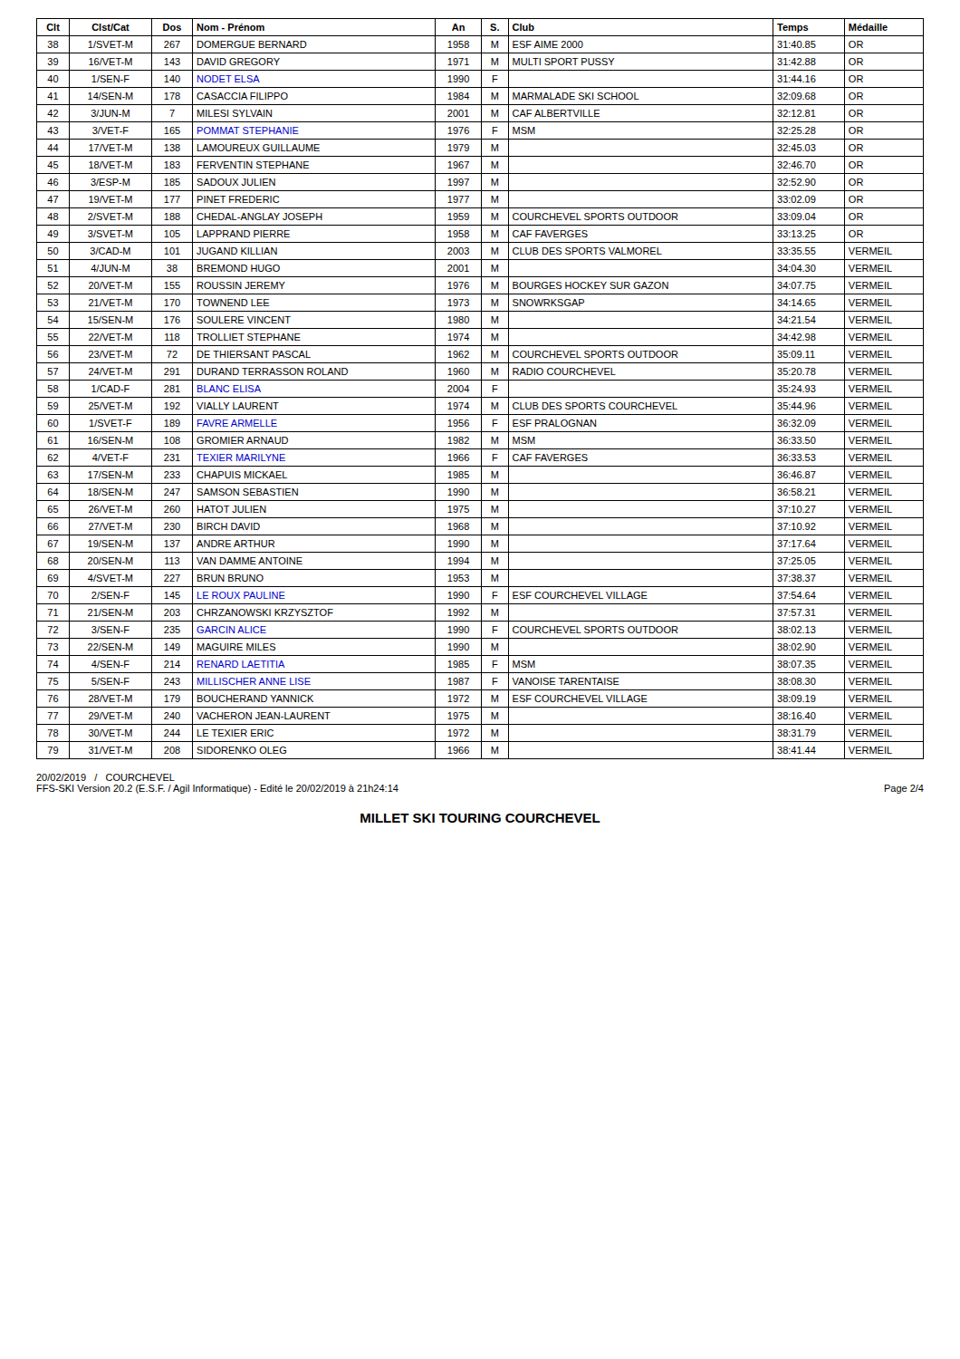| Clt | Clst/Cat | Dos | Nom - Prénom | An | S. | Club | Temps | Médaille |
| --- | --- | --- | --- | --- | --- | --- | --- | --- |
| 38 | 1/SVET-M | 267 | DOMERGUE BERNARD | 1958 | M | ESF AIME 2000 | 31:40.85 | OR |
| 39 | 16/VET-M | 143 | DAVID GREGORY | 1971 | M | MULTI SPORT PUSSY | 31:42.88 | OR |
| 40 | 1/SEN-F | 140 | NODET ELSA | 1990 | F | | 31:44.16 | OR |
| 41 | 14/SEN-M | 178 | CASACCIA FILIPPO | 1984 | M | MARMALADE SKI SCHOOL | 32:09.68 | OR |
| 42 | 3/JUN-M | 7 | MILESI SYLVAIN | 2001 | M | CAF ALBERTVILLE | 32:12.81 | OR |
| 43 | 3/VET-F | 165 | POMMAT STEPHANIE | 1976 | F | MSM | 32:25.28 | OR |
| 44 | 17/VET-M | 138 | LAMOUREUX GUILLAUME | 1979 | M | | 32:45.03 | OR |
| 45 | 18/VET-M | 183 | FERVENTIN STEPHANE | 1967 | M | | 32:46.70 | OR |
| 46 | 3/ESP-M | 185 | SADOUX JULIEN | 1997 | M | | 32:52.90 | OR |
| 47 | 19/VET-M | 177 | PINET FREDERIC | 1977 | M | | 33:02.09 | OR |
| 48 | 2/SVET-M | 188 | CHEDAL-ANGLAY JOSEPH | 1959 | M | COURCHEVEL SPORTS OUTDOOR | 33:09.04 | OR |
| 49 | 3/SVET-M | 105 | LAPPRAND PIERRE | 1958 | M | CAF FAVERGES | 33:13.25 | OR |
| 50 | 3/CAD-M | 101 | JUGAND KILLIAN | 2003 | M | CLUB DES SPORTS VALMOREL | 33:35.55 | VERMEIL |
| 51 | 4/JUN-M | 38 | BREMOND HUGO | 2001 | M | | 34:04.30 | VERMEIL |
| 52 | 20/VET-M | 155 | ROUSSIN JEREMY | 1976 | M | BOURGES HOCKEY SUR GAZON | 34:07.75 | VERMEIL |
| 53 | 21/VET-M | 170 | TOWNEND LEE | 1973 | M | SNOWRKSGAP | 34:14.65 | VERMEIL |
| 54 | 15/SEN-M | 176 | SOULERE VINCENT | 1980 | M | | 34:21.54 | VERMEIL |
| 55 | 22/VET-M | 118 | TROLLIET STEPHANE | 1974 | M | | 34:42.98 | VERMEIL |
| 56 | 23/VET-M | 72 | DE THIERSANT PASCAL | 1962 | M | COURCHEVEL SPORTS OUTDOOR | 35:09.11 | VERMEIL |
| 57 | 24/VET-M | 291 | DURAND TERRASSON ROLAND | 1960 | M | RADIO COURCHEVEL | 35:20.78 | VERMEIL |
| 58 | 1/CAD-F | 281 | BLANC ELISA | 2004 | F | | 35:24.93 | VERMEIL |
| 59 | 25/VET-M | 192 | VIALLY LAURENT | 1974 | M | CLUB DES SPORTS COURCHEVEL | 35:44.96 | VERMEIL |
| 60 | 1/SVET-F | 189 | FAVRE ARMELLE | 1956 | F | ESF PRALOGNAN | 36:32.09 | VERMEIL |
| 61 | 16/SEN-M | 108 | GROMIER ARNAUD | 1982 | M | MSM | 36:33.50 | VERMEIL |
| 62 | 4/VET-F | 231 | TEXIER MARILYNE | 1966 | F | CAF FAVERGES | 36:33.53 | VERMEIL |
| 63 | 17/SEN-M | 233 | CHAPUIS MICKAEL | 1985 | M | | 36:46.87 | VERMEIL |
| 64 | 18/SEN-M | 247 | SAMSON SEBASTIEN | 1990 | M | | 36:58.21 | VERMEIL |
| 65 | 26/VET-M | 260 | HATOT JULIEN | 1975 | M | | 37:10.27 | VERMEIL |
| 66 | 27/VET-M | 230 | BIRCH DAVID | 1968 | M | | 37:10.92 | VERMEIL |
| 67 | 19/SEN-M | 137 | ANDRE ARTHUR | 1990 | M | | 37:17.64 | VERMEIL |
| 68 | 20/SEN-M | 113 | VAN DAMME ANTOINE | 1994 | M | | 37:25.05 | VERMEIL |
| 69 | 4/SVET-M | 227 | BRUN BRUNO | 1953 | M | | 37:38.37 | VERMEIL |
| 70 | 2/SEN-F | 145 | LE ROUX PAULINE | 1990 | F | ESF COURCHEVEL VILLAGE | 37:54.64 | VERMEIL |
| 71 | 21/SEN-M | 203 | CHRZANOWSKI KRZYSZTOF | 1992 | M | | 37:57.31 | VERMEIL |
| 72 | 3/SEN-F | 235 | GARCIN ALICE | 1990 | F | COURCHEVEL SPORTS OUTDOOR | 38:02.13 | VERMEIL |
| 73 | 22/SEN-M | 149 | MAGUIRE MILES | 1990 | M | | 38:02.90 | VERMEIL |
| 74 | 4/SEN-F | 214 | RENARD LAETITIA | 1985 | F | MSM | 38:07.35 | VERMEIL |
| 75 | 5/SEN-F | 243 | MILLISCHER ANNE LISE | 1987 | F | VANOISE TARENTAISE | 38:08.30 | VERMEIL |
| 76 | 28/VET-M | 179 | BOUCHERAND YANNICK | 1972 | M | ESF COURCHEVEL VILLAGE | 38:09.19 | VERMEIL |
| 77 | 29/VET-M | 240 | VACHERON JEAN-LAURENT | 1975 | M | | 38:16.40 | VERMEIL |
| 78 | 30/VET-M | 244 | LE TEXIER ERIC | 1972 | M | | 38:31.79 | VERMEIL |
| 79 | 31/VET-M | 208 | SIDORENKO OLEG | 1966 | M | | 38:41.44 | VERMEIL |
20/02/2019 / COURCHEVEL
FFS-SKI Version 20.2 (E.S.F. / Agil Informatique) - Edité le 20/02/2019 à 21h24:14 Page 2/4
MILLET SKI TOURING COURCHEVEL